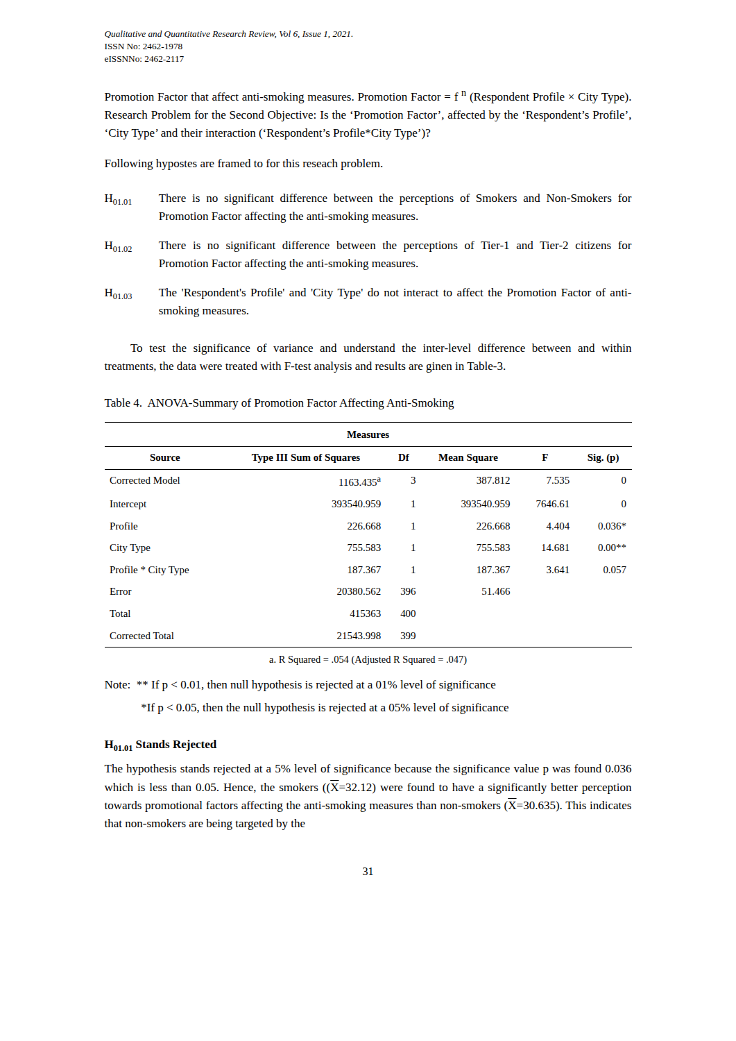Qualitative and Quantitative Research Review, Vol 6, Issue 1, 2021.
ISSN No: 2462-1978
eISSNNo: 2462-2117
Promotion Factor that affect anti-smoking measures. Promotion Factor = f n (Respondent Profile × City Type). Research Problem for the Second Objective: Is the ‘Promotion Factor’, affected by the ‘Respondent’s Profile’, ‘City Type’ and their interaction (‘Respondent’s Profile*City Type’)?
Following hypostes are framed to for this reseach problem.
H01.01
There is no significant difference between the perceptions of Smokers and Non-Smokers for Promotion Factor affecting the anti-smoking measures.
H01.02
There is no significant difference between the perceptions of Tier-1 and Tier-2 citizens for Promotion Factor affecting the anti-smoking measures.
H01.03
The 'Respondent's Profile' and 'City Type' do not interact to affect the Promotion Factor of anti-smoking measures.
To test the significance of variance and understand the inter-level difference between and within treatments, the data were treated with F-test analysis and results are ginen in Table-3.
Table 4. ANOVA-Summary of Promotion Factor Affecting Anti-Smoking
Measures
| Source | Type III Sum of Squares | Df | Mean Square | F | Sig. (p) |
| --- | --- | --- | --- | --- | --- |
| Corrected Model | 1163.435 a | 3 | 387.812 | 7.535 | 0 |
| Intercept | 393540.959 | 1 | 393540.959 | 7646.61 | 0 |
| Profile | 226.668 | 1 | 226.668 | 4.404 | 0.036* |
| City Type | 755.583 | 1 | 755.583 | 14.681 | 0.00** |
| Profile * City Type | 187.367 | 1 | 187.367 | 3.641 | 0.057 |
| Error | 20380.562 | 396 | 51.466 | | |
| Total | 415363 | 400 | | | |
| Corrected Total | 21543.998 | 399 | | | |
a. R Squared = .054 (Adjusted R Squared = .047)
Note: ** If p < 0.01, then null hypothesis is rejected at a 01% level of significance
*If p < 0.05, then the null hypothesis is rejected at a 05% level of significance
H01.01 Stands Rejected
The hypothesis stands rejected at a 5% level of significance because the significance value p was found 0.036 which is less than 0.05. Hence, the smokers ((X=32.12) were found to have a significantly better perception towards promotional factors affecting the anti-smoking measures than non-smokers (X=30.635). This indicates that non-smokers are being targeted by the
31